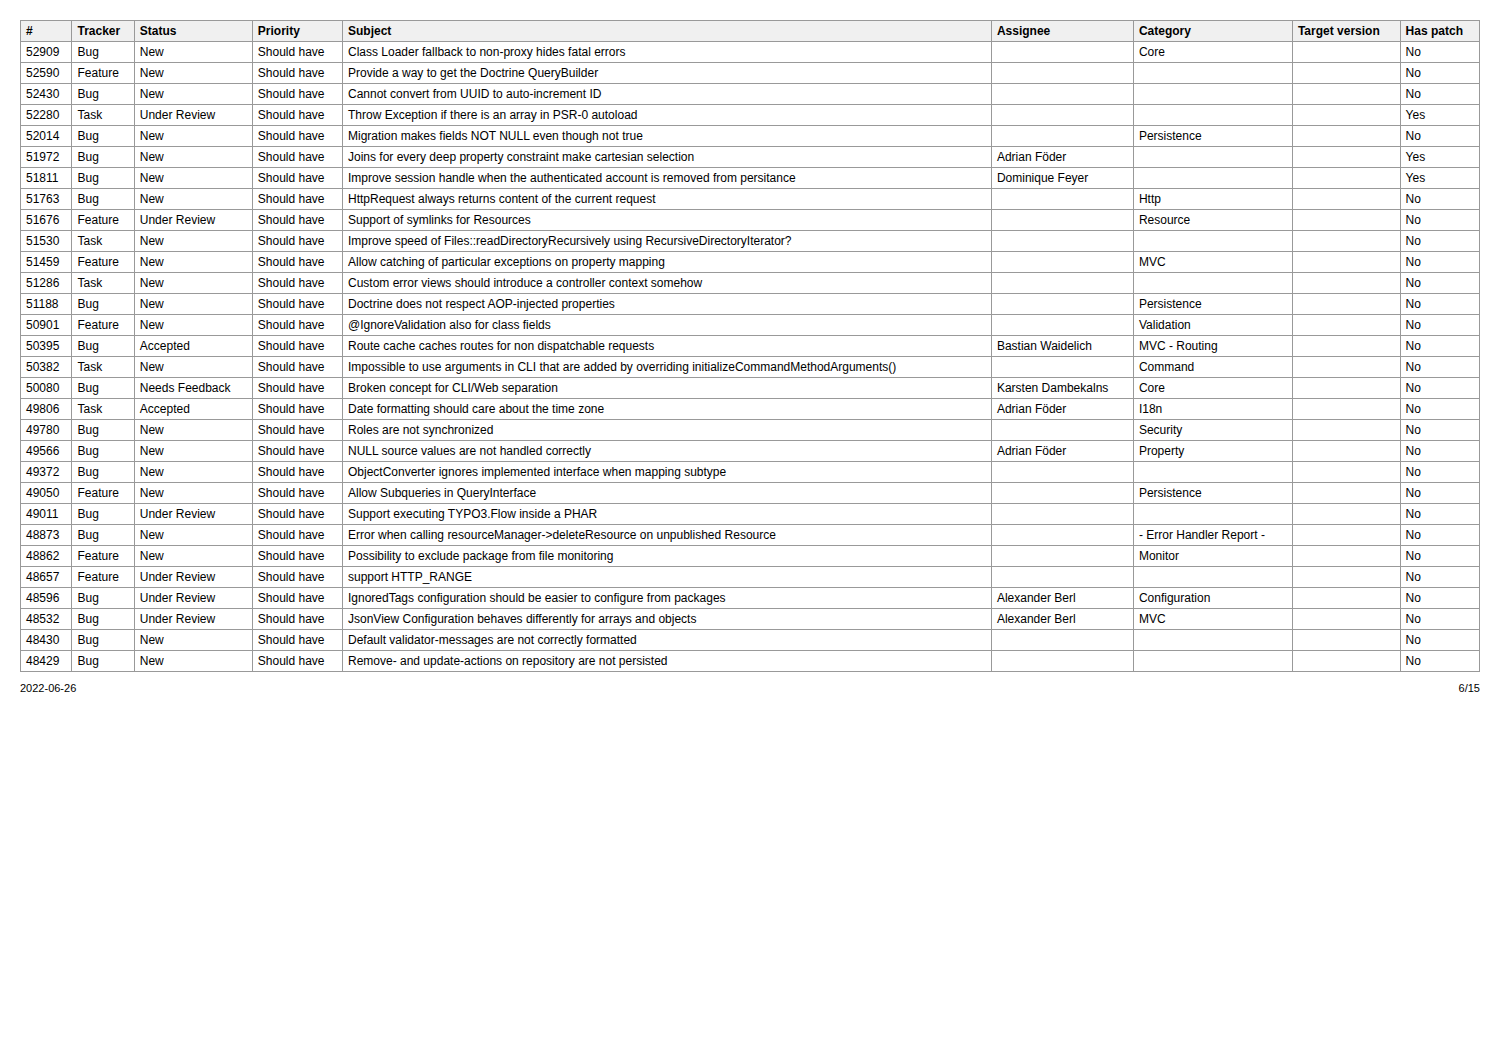| # | Tracker | Status | Priority | Subject | Assignee | Category | Target version | Has patch |
| --- | --- | --- | --- | --- | --- | --- | --- | --- |
| 52909 | Bug | New | Should have | Class Loader fallback to non-proxy hides fatal errors | | Core | | No |
| 52590 | Feature | New | Should have | Provide a way to get the Doctrine QueryBuilder | | | | No |
| 52430 | Bug | New | Should have | Cannot convert from UUID to auto-increment ID | | | | No |
| 52280 | Task | Under Review | Should have | Throw Exception if there is an array in PSR-0 autoload | | | | Yes |
| 52014 | Bug | New | Should have | Migration makes fields NOT NULL even though not true | | Persistence | | No |
| 51972 | Bug | New | Should have | Joins for every deep property constraint make cartesian selection | Adrian Föder | | | Yes |
| 51811 | Bug | New | Should have | Improve session handle when the authenticated account is removed from persitance | Dominique Feyer | | | Yes |
| 51763 | Bug | New | Should have | HttpRequest always returns content of the current request | | Http | | No |
| 51676 | Feature | Under Review | Should have | Support of symlinks for Resources | | Resource | | No |
| 51530 | Task | New | Should have | Improve speed of Files::readDirectoryRecursively using RecursiveDirectoryIterator? | | | | No |
| 51459 | Feature | New | Should have | Allow catching of particular exceptions on property mapping | | MVC | | No |
| 51286 | Task | New | Should have | Custom error views should introduce a controller context somehow | | | | No |
| 51188 | Bug | New | Should have | Doctrine does not respect AOP-injected properties | | Persistence | | No |
| 50901 | Feature | New | Should have | @IgnoreValidation also for class fields | | Validation | | No |
| 50395 | Bug | Accepted | Should have | Route cache caches routes for non dispatchable requests | Bastian Waidelich | MVC - Routing | | No |
| 50382 | Task | New | Should have | Impossible to use arguments in CLI that are added by overriding initializeCommandMethodArguments() | | Command | | No |
| 50080 | Bug | Needs Feedback | Should have | Broken concept for CLI/Web separation | Karsten Dambekalns | Core | | No |
| 49806 | Task | Accepted | Should have | Date formatting should care about the time zone | Adrian Föder | I18n | | No |
| 49780 | Bug | New | Should have | Roles are not synchronized | | Security | | No |
| 49566 | Bug | New | Should have | NULL source values are not handled correctly | Adrian Föder | Property | | No |
| 49372 | Bug | New | Should have | ObjectConverter ignores implemented interface when mapping subtype | | | | No |
| 49050 | Feature | New | Should have | Allow Subqueries in QueryInterface | | Persistence | | No |
| 49011 | Bug | Under Review | Should have | Support executing TYPO3.Flow inside a PHAR | | | | No |
| 48873 | Bug | New | Should have | Error when calling resourceManager->deleteResource on unpublished Resource | | - Error Handler Report - | | No |
| 48862 | Feature | New | Should have | Possibility to exclude package from file monitoring | | Monitor | | No |
| 48657 | Feature | Under Review | Should have | support HTTP_RANGE | | | | No |
| 48596 | Bug | Under Review | Should have | IgnoredTags configuration should be easier to configure from packages | Alexander Berl | Configuration | | No |
| 48532 | Bug | Under Review | Should have | JsonView Configuration behaves differently for arrays and objects | Alexander Berl | MVC | | No |
| 48430 | Bug | New | Should have | Default validator-messages are not correctly formatted | | | | No |
| 48429 | Bug | New | Should have | Remove- and update-actions on repository are not persisted | | | | No |
2022-06-26 6/15